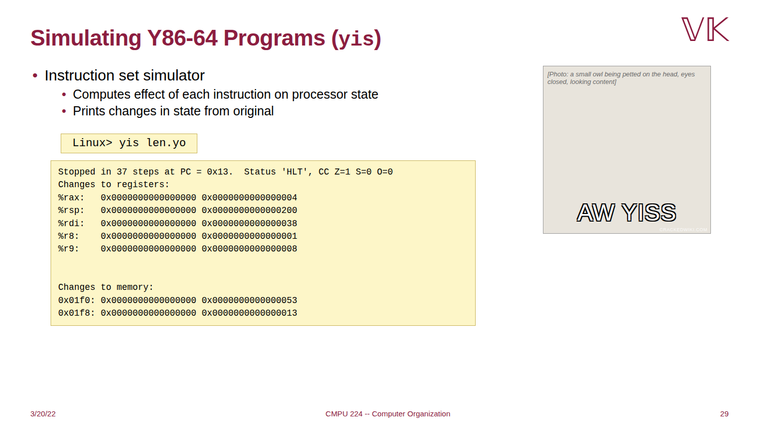𝕍𝕂
Simulating Y86-64 Programs (yis)
Instruction set simulator
Computes effect of each instruction on processor state
Prints changes in state from original
Linux> yis len.yo
Stopped in 37 steps at PC = 0x13.  Status 'HLT', CC Z=1 S=0 O=0
Changes to registers:
%rax:   0x0000000000000000 0x0000000000000004
%rsp:   0x0000000000000000 0x0000000000000200
%rdi:   0x0000000000000000 0x0000000000000038
%r8:    0x0000000000000000 0x0000000000000001
%r9:    0x0000000000000000 0x0000000000000008


Changes to memory:
0x01f0: 0x0000000000000000 0x0000000000000053
0x01f8: 0x0000000000000000 0x0000000000000013
[Photo: a small owl being petted on the head, eyes closed, looking content]
AW YISS
CRACKEDWIKI.COM
3/20/22 CMPU 224 -- Computer Organization 29